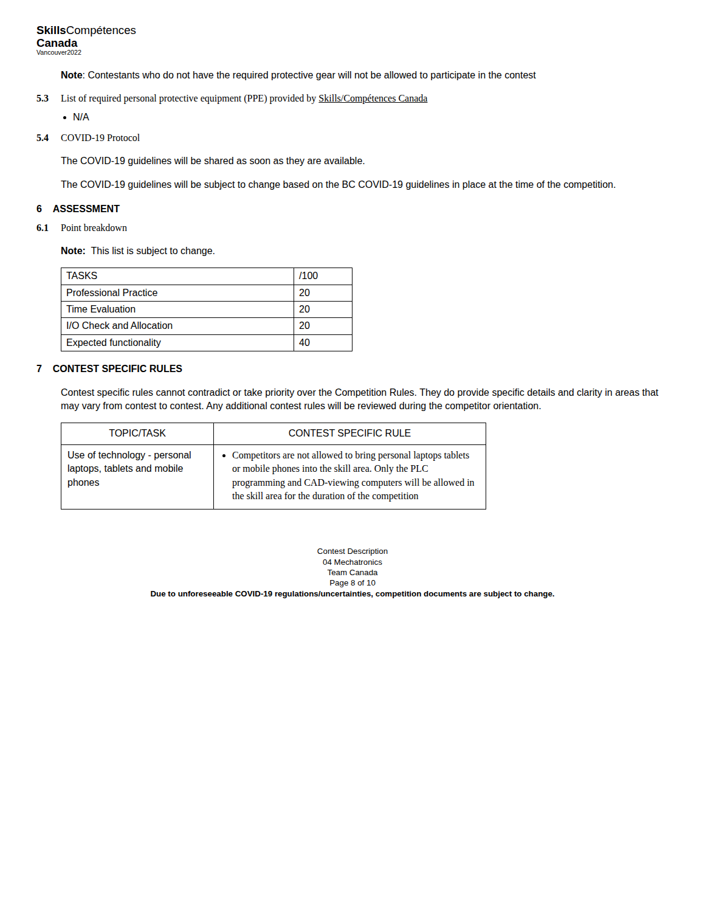SkillsCompétences
Canada
Vancouver2022
Note: Contestants who do not have the required protective gear will not be allowed to participate in the contest
5.3
List of required personal protective equipment (PPE) provided by Skills/Compétences Canada
N/A
5.4
COVID-19 Protocol
The COVID-19 guidelines will be shared as soon as they are available.
The COVID-19 guidelines will be subject to change based on the BC COVID-19 guidelines in place at the time of the competition.
6 ASSESSMENT
6.1
Point breakdown
Note: This list is subject to change.
| TASKS | /100 |
| Professional Practice | 20 |
| Time Evaluation | 20 |
| I/O Check and Allocation | 20 |
| Expected functionality | 40 |
7 CONTEST SPECIFIC RULES
Contest specific rules cannot contradict or take priority over the Competition Rules. They do provide specific details and clarity in areas that may vary from contest to contest. Any additional contest rules will be reviewed during the competitor orientation.
| TOPIC/TASK | CONTEST SPECIFIC RULE |
| Use of technology - personal laptops, tablets and mobile phones | Competitors are not allowed to bring personal laptops tablets or mobile phones into the skill area. Only the PLC programming and CAD-viewing computers will be allowed in the skill area for the duration of the competition |
Contest Description
04 Mechatronics
Team Canada
Page 8 of 10
Due to unforeseeable COVID-19 regulations/uncertainties, competition documents are subject to change.